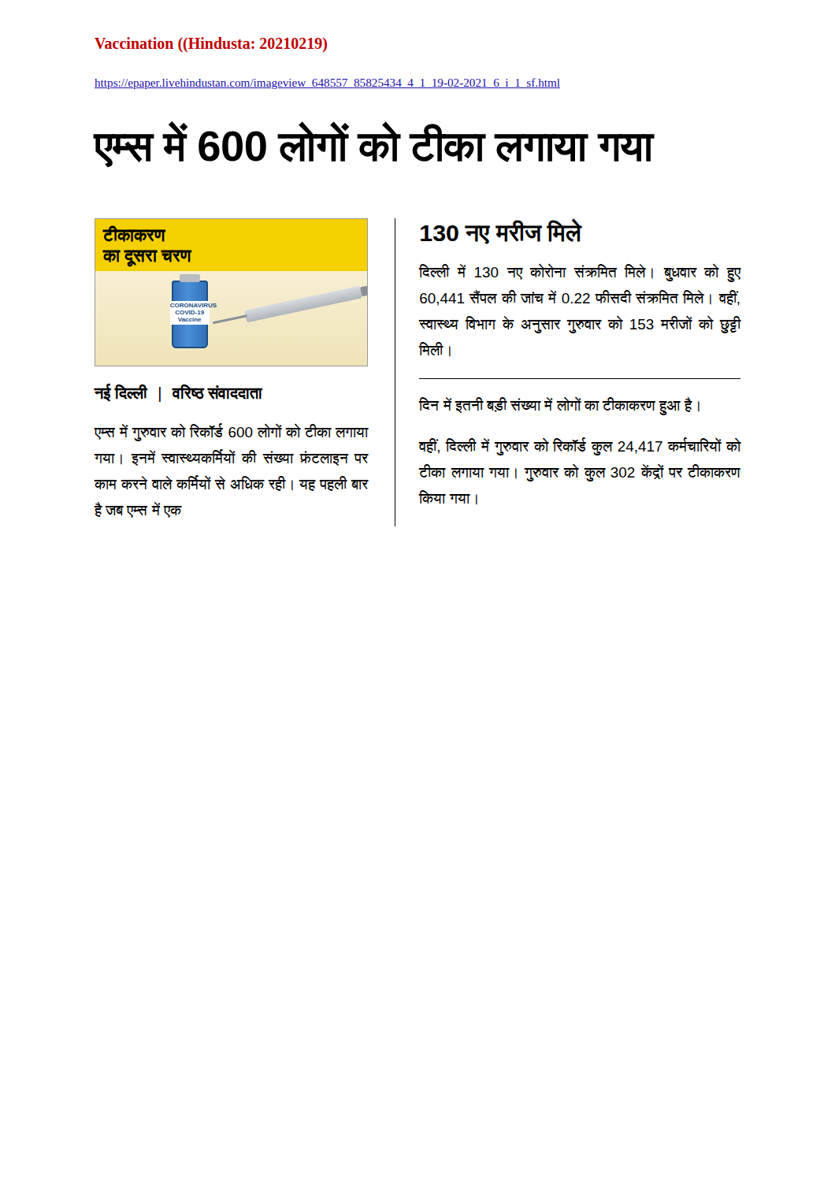Vaccination ((Hindusta: 20210219)
https://epaper.livehindustan.com/imageview_648557_85825434_4_1_19-02-2021_6_i_1_sf.html
एम्स में 600 लोगों को टीका लगाया गया
टीकाकरण
का दूसरा चरण
CORONAVIRUS
COVID-19
Vaccine
नई दिल्ली | वरिष्ठ संवाददाता
एम्स में गुरुवार को रिकॉर्ड 600 लोगों को टीका लगाया गया। इनमें स्वास्थ्यकर्मियों की संख्या फ्रंटलाइन पर काम करने वाले कर्मियों से अधिक रही। यह पहली बार है जब एम्स में एक
130 नए मरीज मिले
दिल्ली में 130 नए कोरोना संक्रमित मिले। बुधवार को हुए 60,441 सैंपल की जांच में 0.22 फीसदी संक्रमित मिले। वहीं, स्वास्थ्य विभाग के अनुसार गुरुवार को 153 मरीजों को छुट्टी मिली।
दिन में इतनी बड़ी संख्या में लोगों का टीकाकरण हुआ है।
वहीं, दिल्ली में गुरुवार को रिकॉर्ड कुल 24,417 कर्मचारियों को टीका लगाया गया। गुरुवार को कुल 302 केंद्रों पर टीकाकरण किया गया।